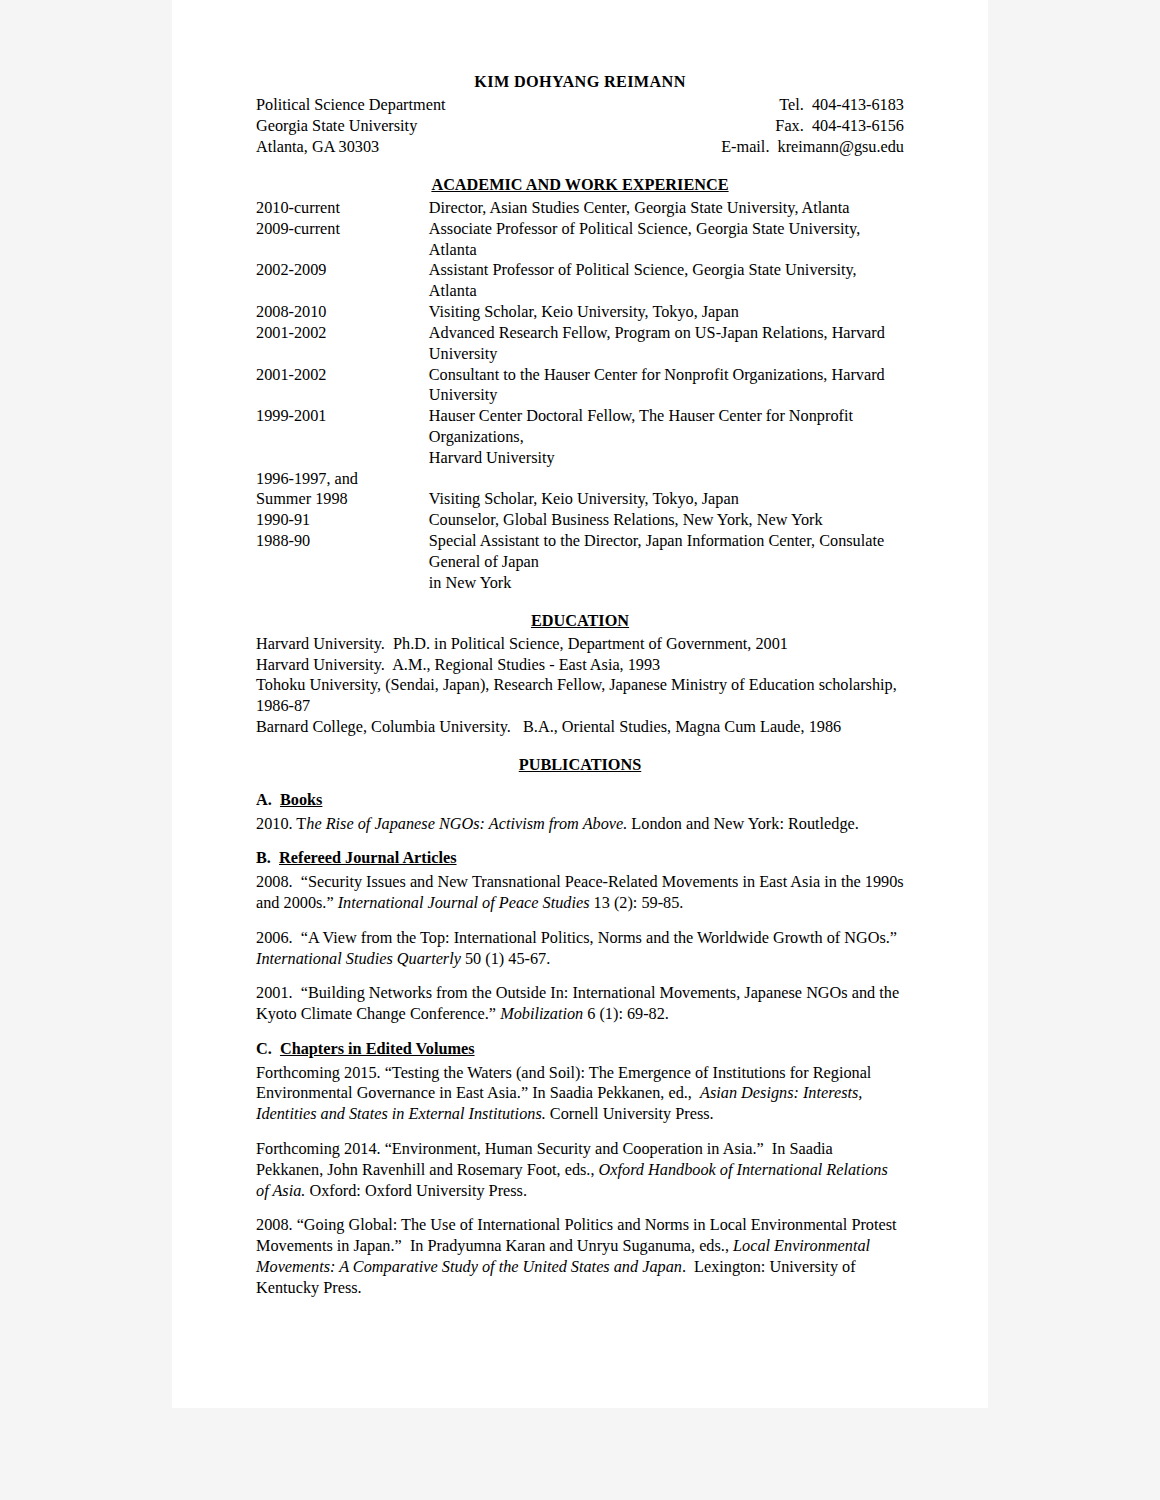KIM DOHYANG REIMANN
| Political Science Department | Tel. 404-413-6183 |
| Georgia State University | Fax. 404-413-6156 |
| Atlanta, GA 30303 | E-mail. kreimann@gsu.edu |
ACADEMIC AND WORK EXPERIENCE
| 2010-current | Director, Asian Studies Center, Georgia State University, Atlanta |
| 2009-current | Associate Professor of Political Science, Georgia State University, Atlanta |
| 2002-2009 | Assistant Professor of Political Science, Georgia State University, Atlanta |
| 2008-2010 | Visiting Scholar, Keio University, Tokyo, Japan |
| 2001-2002 | Advanced Research Fellow, Program on US-Japan Relations, Harvard University |
| 2001-2002 | Consultant to the Hauser Center for Nonprofit Organizations, Harvard University |
| 1999-2001 | Hauser Center Doctoral Fellow, The Hauser Center for Nonprofit Organizations, Harvard University |
| 1996-1997, and | |
| Summer 1998 | Visiting Scholar, Keio University, Tokyo, Japan |
| 1990-91 | Counselor, Global Business Relations, New York, New York |
| 1988-90 | Special Assistant to the Director, Japan Information Center, Consulate General of Japan in New York |
EDUCATION
Harvard University. Ph.D. in Political Science, Department of Government, 2001
Harvard University. A.M., Regional Studies - East Asia, 1993
Tohoku University, (Sendai, Japan), Research Fellow, Japanese Ministry of Education scholarship, 1986-87
Barnard College, Columbia University. B.A., Oriental Studies, Magna Cum Laude, 1986
PUBLICATIONS
A. Books
2010. The Rise of Japanese NGOs: Activism from Above. London and New York: Routledge.
B. Refereed Journal Articles
2008. “Security Issues and New Transnational Peace-Related Movements in East Asia in the 1990s and 2000s.” International Journal of Peace Studies 13 (2): 59-85.
2006. “A View from the Top: International Politics, Norms and the Worldwide Growth of NGOs.” International Studies Quarterly 50 (1) 45-67.
2001. “Building Networks from the Outside In: International Movements, Japanese NGOs and the Kyoto Climate Change Conference.” Mobilization 6 (1): 69-82.
C. Chapters in Edited Volumes
Forthcoming 2015. “Testing the Waters (and Soil): The Emergence of Institutions for Regional Environmental Governance in East Asia.” In Saadia Pekkanen, ed., Asian Designs: Interests, Identities and States in External Institutions. Cornell University Press.
Forthcoming 2014. “Environment, Human Security and Cooperation in Asia.” In Saadia Pekkanen, John Ravenhill and Rosemary Foot, eds., Oxford Handbook of International Relations of Asia. Oxford: Oxford University Press.
2008. “Going Global: The Use of International Politics and Norms in Local Environmental Protest Movements in Japan.” In Pradyumna Karan and Unryu Suganuma, eds., Local Environmental Movements: A Comparative Study of the United States and Japan. Lexington: University of Kentucky Press.